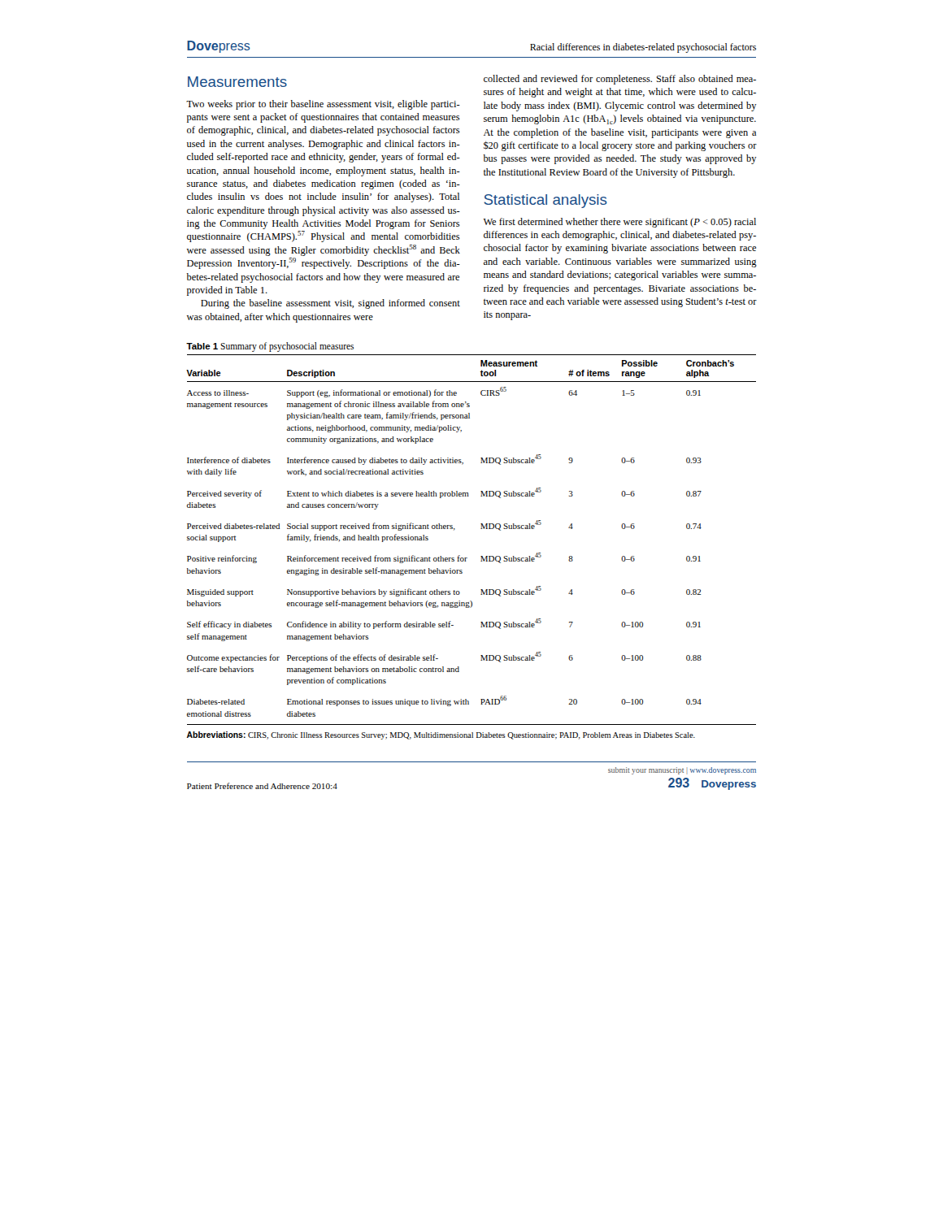Dove press
Racial differences in diabetes-related psychosocial factors
Measurements
Two weeks prior to their baseline assessment visit, eligible participants were sent a packet of questionnaires that contained measures of demographic, clinical, and diabetes-related psychosocial factors used in the current analyses. Demographic and clinical factors included self-reported race and ethnicity, gender, years of formal education, annual household income, employment status, health insurance status, and diabetes medication regimen (coded as ‘includes insulin vs does not include insulin’ for analyses). Total caloric expenditure through physical activity was also assessed using the Community Health Activities Model Program for Seniors questionnaire (CHAMPS).57 Physical and mental comorbidities were assessed using the Rigler comorbidity checklist58 and Beck Depression Inventory-II,59 respectively. Descriptions of the diabetes-related psychosocial factors and how they were measured are provided in Table 1.
During the baseline assessment visit, signed informed consent was obtained, after which questionnaires were
collected and reviewed for completeness. Staff also obtained measures of height and weight at that time, which were used to calculate body mass index (BMI). Glycemic control was determined by serum hemoglobin A1c (HbA1c) levels obtained via venipuncture. At the completion of the baseline visit, participants were given a $20 gift certificate to a local grocery store and parking vouchers or bus passes were provided as needed. The study was approved by the Institutional Review Board of the University of Pittsburgh.
Statistical analysis
We first determined whether there were significant (P < 0.05) racial differences in each demographic, clinical, and diabetes-related psychosocial factor by examining bivariate associations between race and each variable. Continuous variables were summarized using means and standard deviations; categorical variables were summarized by frequencies and percentages. Bivariate associations between race and each variable were assessed using Student’s t-test or its nonpara-
Table 1 Summary of psychosocial measures
| Variable | Description | Measurement tool | # of items | Possible range | Cronbach’s alpha |
| --- | --- | --- | --- | --- | --- |
| Access to illness-management resources | Support (eg, informational or emotional) for the management of chronic illness available from one’s physician/health care team, family/friends, personal actions, neighborhood, community, media/policy, community organizations, and workplace | CIRS 65 | 64 | 1–5 | 0.91 |
| Interference of diabetes with daily life | Interference caused by diabetes to daily activities, work, and social/recreational activities | MDQ Subscale 45 | 9 | 0–6 | 0.93 |
| Perceived severity of diabetes | Extent to which diabetes is a severe health problem and causes concern/worry | MDQ Subscale 45 | 3 | 0–6 | 0.87 |
| Perceived diabetes-related social support | Social support received from significant others, family, friends, and health professionals | MDQ Subscale 45 | 4 | 0–6 | 0.74 |
| Positive reinforcing behaviors | Reinforcement received from significant others for engaging in desirable self-management behaviors | MDQ Subscale 45 | 8 | 0–6 | 0.91 |
| Misguided support behaviors | Nonsupportive behaviors by significant others to encourage self-management behaviors (eg, nagging) | MDQ Subscale 45 | 4 | 0–6 | 0.82 |
| Self efficacy in diabetes self management | Confidence in ability to perform desirable self-management behaviors | MDQ Subscale 45 | 7 | 0–100 | 0.91 |
| Outcome expectancies for self-care behaviors | Perceptions of the effects of desirable self-management behaviors on metabolic control and prevention of complications | MDQ Subscale 45 | 6 | 0–100 | 0.88 |
| Diabetes-related emotional distress | Emotional responses to issues unique to living with diabetes | PAID 66 | 20 | 0–100 | 0.94 |
Abbreviations: CIRS, Chronic Illness Resources Survey; MDQ, Multidimensional Diabetes Questionnaire; PAID, Problem Areas in Diabetes Scale.
Patient Preference and Adherence 2010:4
submit your manuscript | www.dovepress.com
293 Dovepress